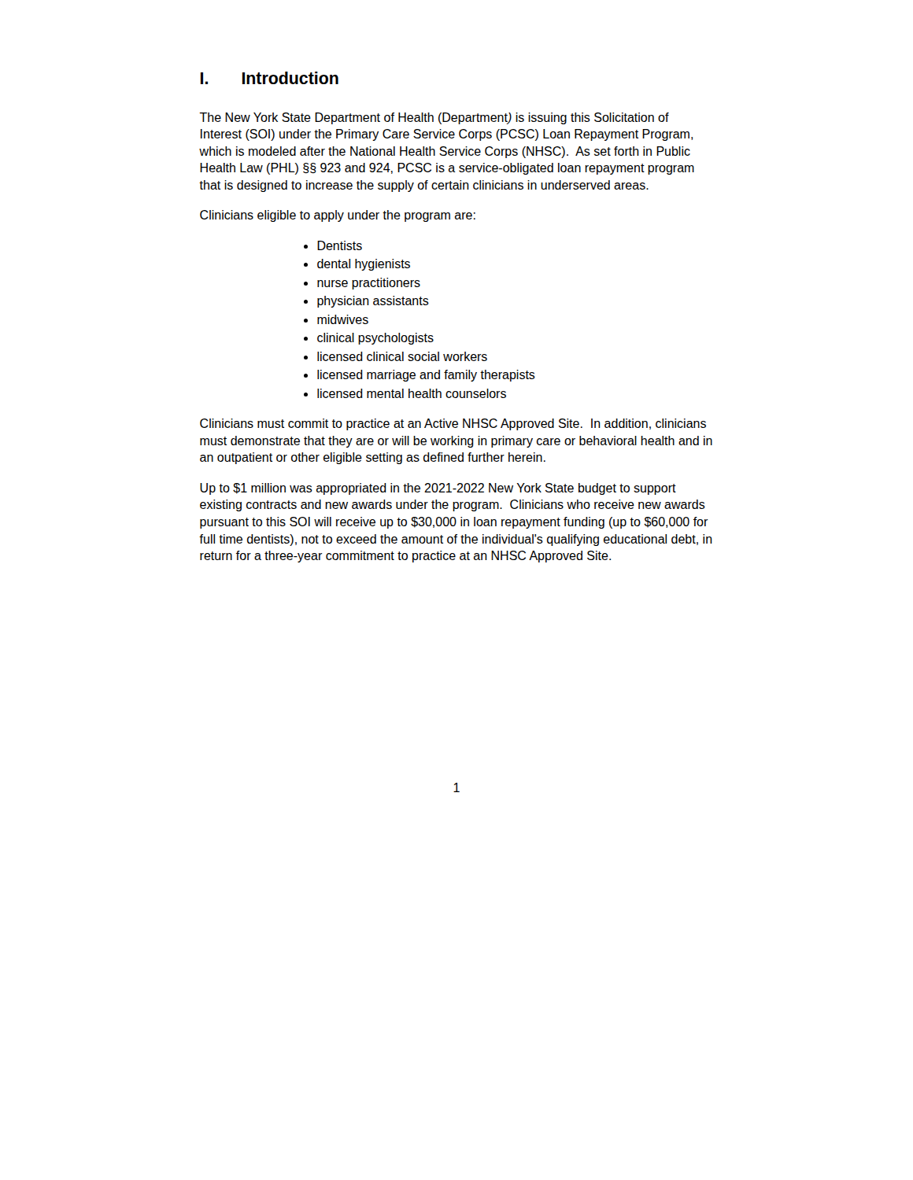I. Introduction
The New York State Department of Health (Department) is issuing this Solicitation of Interest (SOI) under the Primary Care Service Corps (PCSC) Loan Repayment Program, which is modeled after the National Health Service Corps (NHSC). As set forth in Public Health Law (PHL) §§ 923 and 924, PCSC is a service-obligated loan repayment program that is designed to increase the supply of certain clinicians in underserved areas.
Clinicians eligible to apply under the program are:
Dentists
dental hygienists
nurse practitioners
physician assistants
midwives
clinical psychologists
licensed clinical social workers
licensed marriage and family therapists
licensed mental health counselors
Clinicians must commit to practice at an Active NHSC Approved Site. In addition, clinicians must demonstrate that they are or will be working in primary care or behavioral health and in an outpatient or other eligible setting as defined further herein.
Up to $1 million was appropriated in the 2021-2022 New York State budget to support existing contracts and new awards under the program. Clinicians who receive new awards pursuant to this SOI will receive up to $30,000 in loan repayment funding (up to $60,000 for full time dentists), not to exceed the amount of the individual's qualifying educational debt, in return for a three-year commitment to practice at an NHSC Approved Site.
1